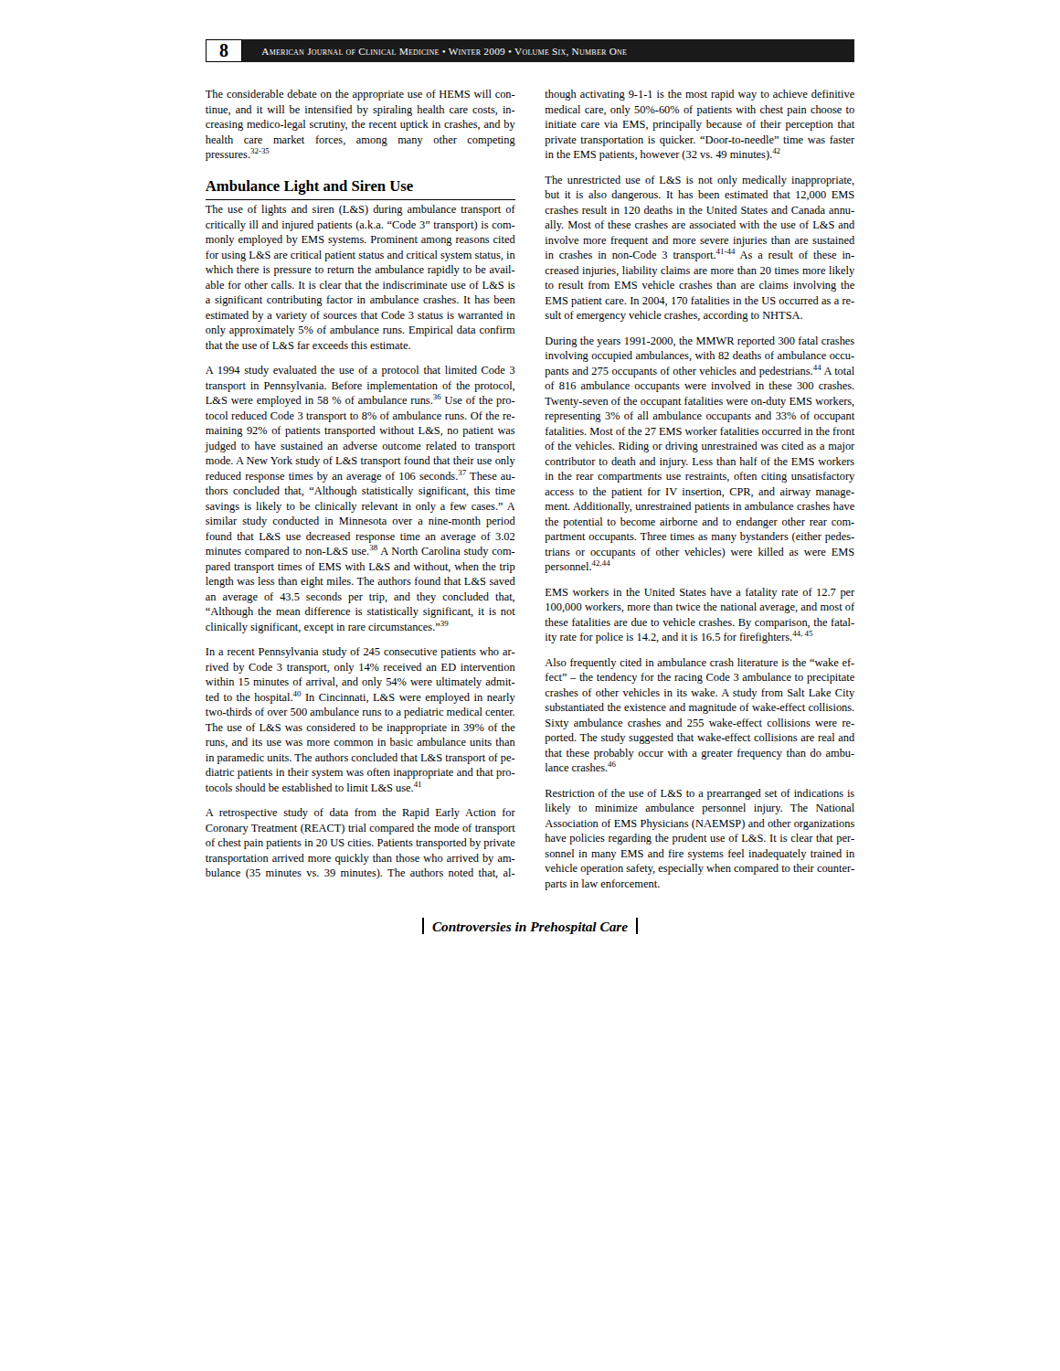8
American Journal of Clinical Medicine • Winter 2009 • Volume Six, Number One
The considerable debate on the appropriate use of HEMS will continue, and it will be intensified by spiraling health care costs, increasing medico-legal scrutiny, the recent uptick in crashes, and by health care market forces, among many other competing pressures.32-35
Ambulance Light and Siren Use
The use of lights and siren (L&S) during ambulance transport of critically ill and injured patients (a.k.a. “Code 3” transport) is commonly employed by EMS systems. Prominent among reasons cited for using L&S are critical patient status and critical system status, in which there is pressure to return the ambulance rapidly to be available for other calls. It is clear that the indiscriminate use of L&S is a significant contributing factor in ambulance crashes. It has been estimated by a variety of sources that Code 3 status is warranted in only approximately 5% of ambulance runs. Empirical data confirm that the use of L&S far exceeds this estimate.
A 1994 study evaluated the use of a protocol that limited Code 3 transport in Pennsylvania. Before implementation of the protocol, L&S were employed in 58 % of ambulance runs.36 Use of the protocol reduced Code 3 transport to 8% of ambulance runs. Of the remaining 92% of patients transported without L&S, no patient was judged to have sustained an adverse outcome related to transport mode. A New York study of L&S transport found that their use only reduced response times by an average of 106 seconds.37 These authors concluded that, “Although statistically significant, this time savings is likely to be clinically relevant in only a few cases.” A similar study conducted in Minnesota over a nine-month period found that L&S use decreased response time an average of 3.02 minutes compared to non-L&S use.38 A North Carolina study compared transport times of EMS with L&S and without, when the trip length was less than eight miles. The authors found that L&S saved an average of 43.5 seconds per trip, and they concluded that, “Although the mean difference is statistically significant, it is not clinically significant, except in rare circumstances.”39
In a recent Pennsylvania study of 245 consecutive patients who arrived by Code 3 transport, only 14% received an ED intervention within 15 minutes of arrival, and only 54% were ultimately admitted to the hospital.40 In Cincinnati, L&S were employed in nearly two-thirds of over 500 ambulance runs to a pediatric medical center. The use of L&S was considered to be inappropriate in 39% of the runs, and its use was more common in basic ambulance units than in paramedic units. The authors concluded that L&S transport of pediatric patients in their system was often inappropriate and that protocols should be established to limit L&S use.41
A retrospective study of data from the Rapid Early Action for Coronary Treatment (REACT) trial compared the mode of transport of chest pain patients in 20 US cities. Patients transported by private transportation arrived more quickly than those who arrived by ambulance (35 minutes vs. 39 minutes). The authors noted that, although activating 9-1-1 is the most rapid way to achieve definitive medical care, only 50%-60% of patients with chest pain choose to initiate care via EMS, principally because of their perception that private transportation is quicker. “Door-to-needle” time was faster in the EMS patients, however (32 vs. 49 minutes).42
The unrestricted use of L&S is not only medically inappropriate, but it is also dangerous. It has been estimated that 12,000 EMS crashes result in 120 deaths in the United States and Canada annually. Most of these crashes are associated with the use of L&S and involve more frequent and more severe injuries than are sustained in crashes in non-Code 3 transport.41-44 As a result of these increased injuries, liability claims are more than 20 times more likely to result from EMS vehicle crashes than are claims involving the EMS patient care. In 2004, 170 fatalities in the US occurred as a result of emergency vehicle crashes, according to NHTSA.
During the years 1991-2000, the MMWR reported 300 fatal crashes involving occupied ambulances, with 82 deaths of ambulance occupants and 275 occupants of other vehicles and pedestrians.44 A total of 816 ambulance occupants were involved in these 300 crashes. Twenty-seven of the occupant fatalities were on-duty EMS workers, representing 3% of all ambulance occupants and 33% of occupant fatalities. Most of the 27 EMS worker fatalities occurred in the front of the vehicles. Riding or driving unrestrained was cited as a major contributor to death and injury. Less than half of the EMS workers in the rear compartments use restraints, often citing unsatisfactory access to the patient for IV insertion, CPR, and airway management. Additionally, unrestrained patients in ambulance crashes have the potential to become airborne and to endanger other rear compartment occupants. Three times as many bystanders (either pedestrians or occupants of other vehicles) were killed as were EMS personnel.42,44
EMS workers in the United States have a fatality rate of 12.7 per 100,000 workers, more than twice the national average, and most of these fatalities are due to vehicle crashes. By comparison, the fatality rate for police is 14.2, and it is 16.5 for firefighters.44, 45
Also frequently cited in ambulance crash literature is the “wake effect” – the tendency for the racing Code 3 ambulance to precipitate crashes of other vehicles in its wake. A study from Salt Lake City substantiated the existence and magnitude of wake-effect collisions. Sixty ambulance crashes and 255 wake-effect collisions were reported. The study suggested that wake-effect collisions are real and that these probably occur with a greater frequency than do ambulance crashes.46
Restriction of the use of L&S to a prearranged set of indications is likely to minimize ambulance personnel injury. The National Association of EMS Physicians (NAEMSP) and other organizations have policies regarding the prudent use of L&S. It is clear that personnel in many EMS and fire systems feel inadequately trained in vehicle operation safety, especially when compared to their counterparts in law enforcement.
Controversies in Prehospital Care